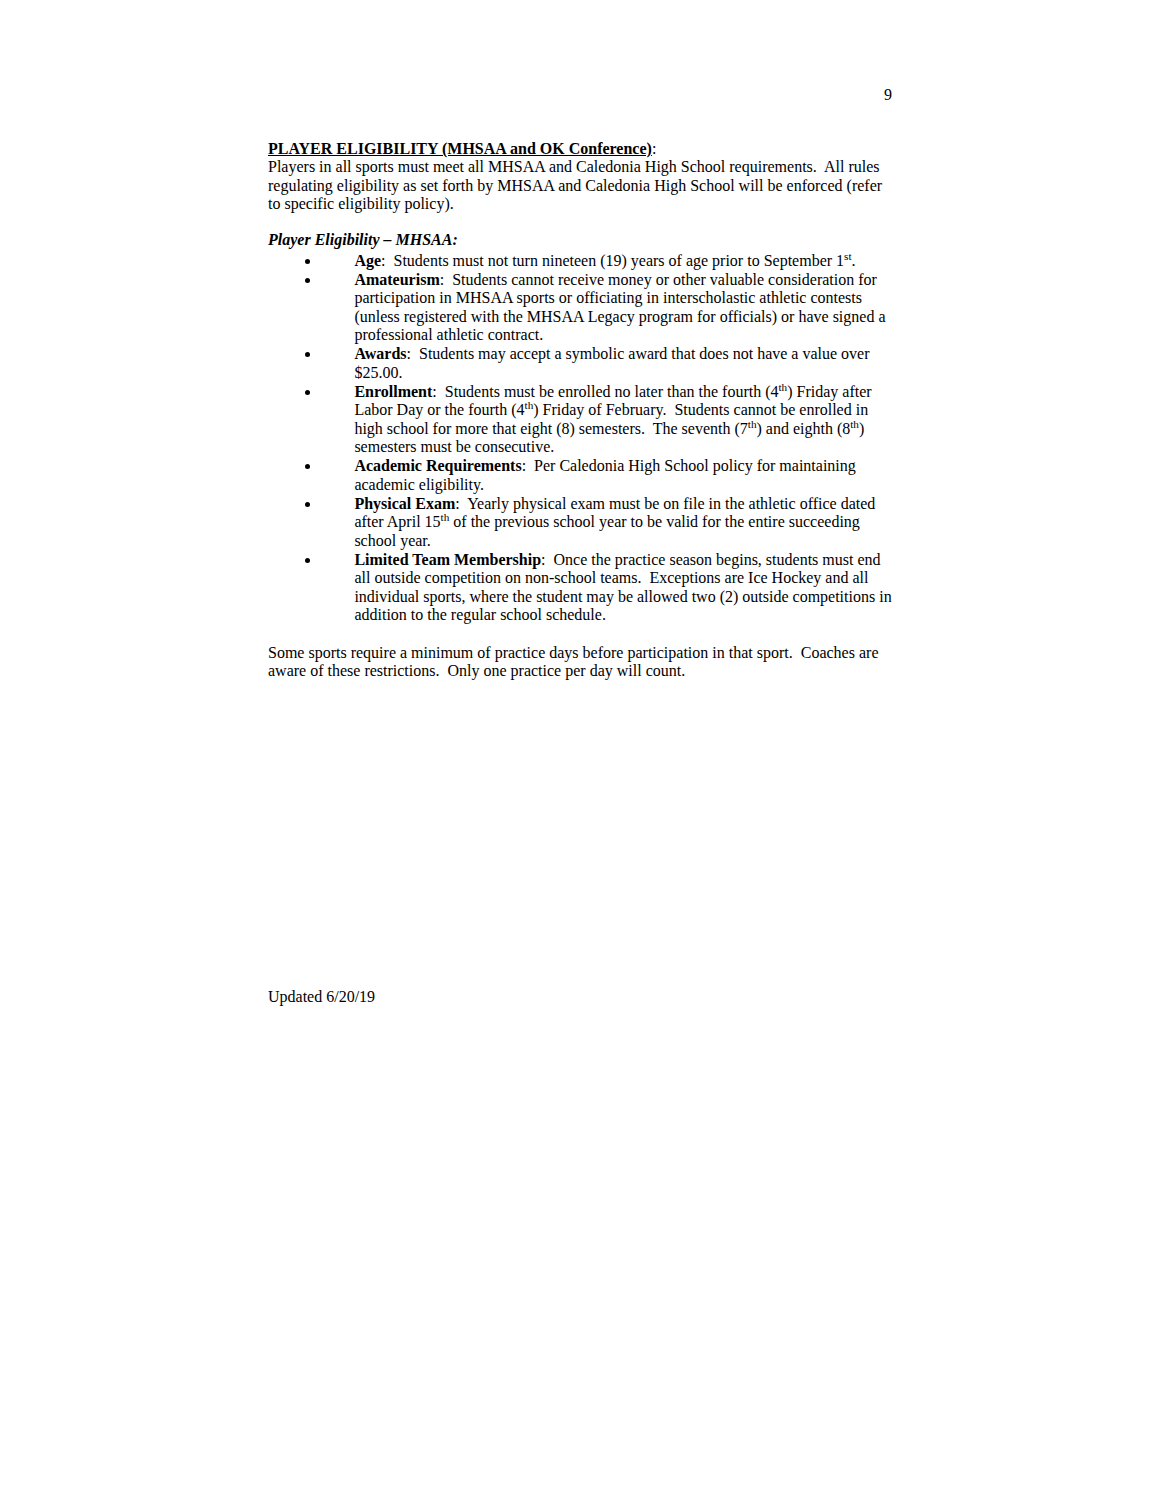9
PLAYER ELIGIBILITY (MHSAA and OK Conference)
:
Players in all sports must meet all MHSAA and Caledonia High School requirements. All rules regulating eligibility as set forth by MHSAA and Caledonia High School will be enforced (refer to specific eligibility policy).
Player Eligibility – MHSAA:
Age: Students must not turn nineteen (19) years of age prior to September 1st.
Amateurism: Students cannot receive money or other valuable consideration for participation in MHSAA sports or officiating in interscholastic athletic contests (unless registered with the MHSAA Legacy program for officials) or have signed a professional athletic contract.
Awards: Students may accept a symbolic award that does not have a value over $25.00.
Enrollment: Students must be enrolled no later than the fourth (4th) Friday after Labor Day or the fourth (4th) Friday of February. Students cannot be enrolled in high school for more that eight (8) semesters. The seventh (7th) and eighth (8th) semesters must be consecutive.
Academic Requirements: Per Caledonia High School policy for maintaining academic eligibility.
Physical Exam: Yearly physical exam must be on file in the athletic office dated after April 15th of the previous school year to be valid for the entire succeeding school year.
Limited Team Membership: Once the practice season begins, students must end all outside competition on non-school teams. Exceptions are Ice Hockey and all individual sports, where the student may be allowed two (2) outside competitions in addition to the regular school schedule.
Some sports require a minimum of practice days before participation in that sport. Coaches are aware of these restrictions. Only one practice per day will count.
Updated 6/20/19